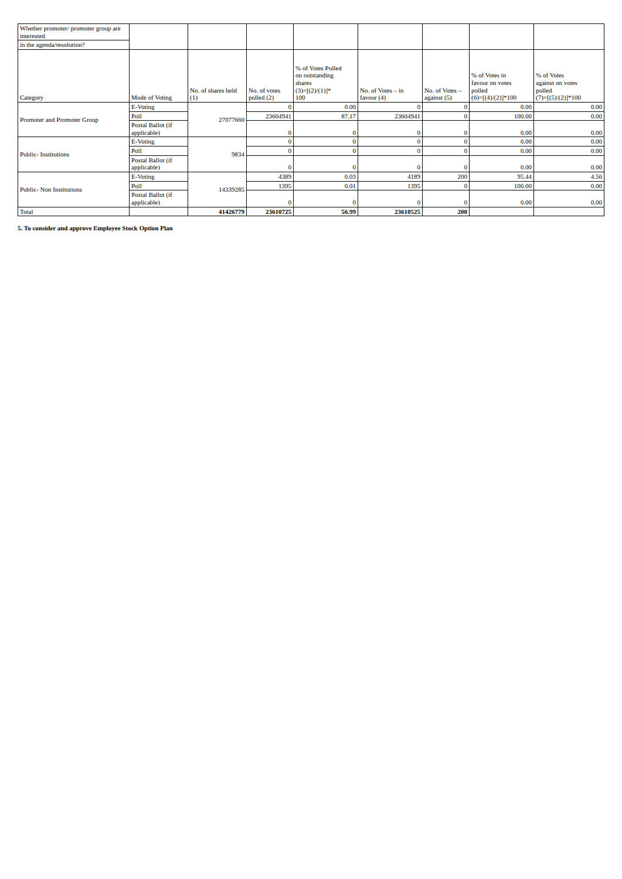| Whether promoter/ promoter group are interested | | | | | | | | |
| in the agenda/resolution? |
| Category | Mode of Voting | No. of shares held (1) | No. of votes polled (2) | % of Votes Polled on outstanding shares (3)=[(2)/(1)]* 100 | No. of Votes – in favour (4) | No. of Votes – against (5) | % of Votes in favour on votes polled (6)=[(4)/(2)]*100 | % of Votes against on votes polled (7)=[(5)/(2)]*100 |
| Promoter and Promoter Group | E-Voting | 27077660 | 0 | 0.00 | 0 | 0 | 0.00 | 0.00 |
| Poll | 23604941 | 87.17 | 23604941 | 0 | 100.00 | 0.00 |
| Postal Ballot (if applicable) | 0 | 0 | 0 | 0 | 0.00 | 0.00 |
| Public- Institutions | E-Voting | 9834 | 0 | 0 | 0 | 0 | 0.00 | 0.00 |
| Poll | 0 | 0 | 0 | 0 | 0.00 | 0.00 |
| Postal Ballot (if applicable) | 0 | 0 | 0 | 0 | 0.00 | 0.00 |
| Public- Non Institutions | E-Voting | 14339285 | 4389 | 0.03 | 4189 | 200 | 95.44 | 4.56 |
| Poll | 1395 | 0.01 | 1395 | 0 | 100.00 | 0.00 |
| Postal Ballot (if applicable) | 0 | 0 | 0 | 0 | 0.00 | 0.00 |
| Total | | 41426779 | 23610725 | 56.99 | 23610525 | 200 | | |
5. To consider and approve Employee Stock Option Plan